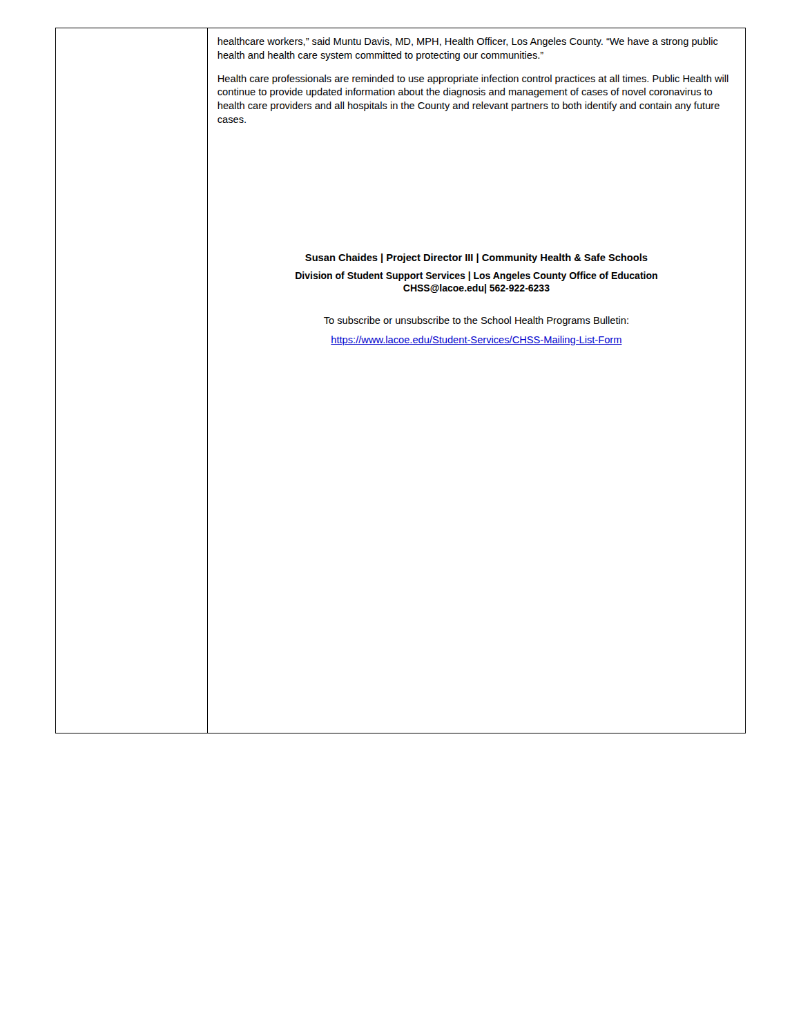| | healthcare workers,” said Muntu Davis, MD, MPH, Health Officer, Los Angeles County. “We have a strong public health and health care system committed to protecting our communities.” Health care professionals are reminded to use appropriate infection control practices at all times. Public Health will continue to provide updated information about the diagnosis and management of cases of novel coronavirus to health care providers and all hospitals in the County and relevant partners to both identify and contain any future cases. Susan Chaides / Project Director III / Community Health & Safe Schools Division of Student Support Services / Los Angeles County Office of Education CHSS@lacoe.edu/ 562-922-6233 To subscribe or unsubscribe to the School Health Programs Bulletin: https://www.lacoe.edu/Student-Services/CHSS-Mailing-List-Form |